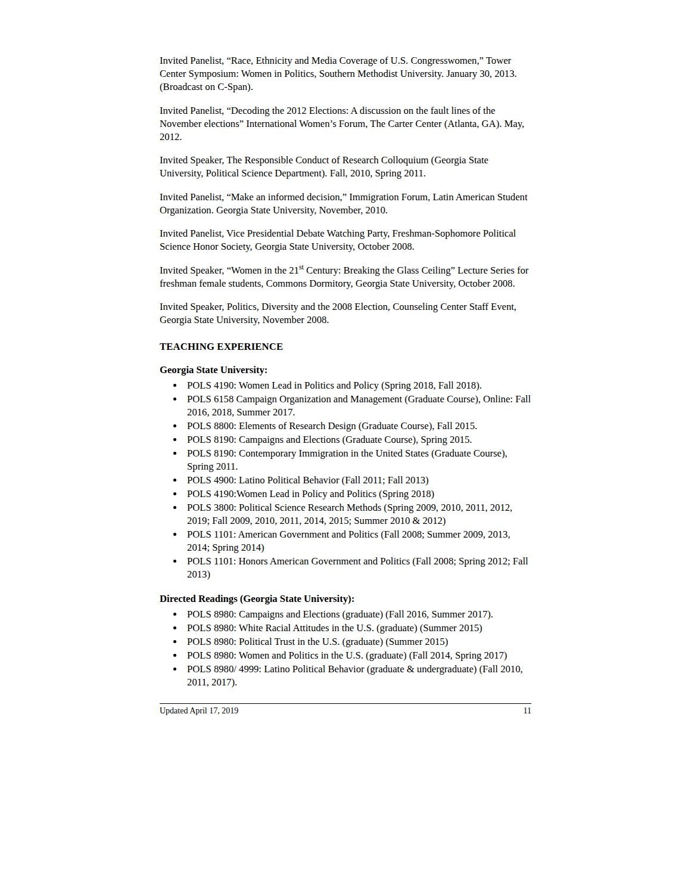Invited Panelist, “Race, Ethnicity and Media Coverage of U.S. Congresswomen,” Tower Center Symposium: Women in Politics, Southern Methodist University. January 30, 2013. (Broadcast on C-Span).
Invited Panelist, “Decoding the 2012 Elections: A discussion on the fault lines of the November elections” International Women’s Forum, The Carter Center (Atlanta, GA). May, 2012.
Invited Speaker, The Responsible Conduct of Research Colloquium (Georgia State University, Political Science Department). Fall, 2010, Spring 2011.
Invited Panelist, “Make an informed decision,” Immigration Forum, Latin American Student Organization. Georgia State University, November, 2010.
Invited Panelist, Vice Presidential Debate Watching Party, Freshman-Sophomore Political Science Honor Society, Georgia State University, October 2008.
Invited Speaker, “Women in the 21st Century: Breaking the Glass Ceiling” Lecture Series for freshman female students, Commons Dormitory, Georgia State University, October 2008.
Invited Speaker, Politics, Diversity and the 2008 Election, Counseling Center Staff Event, Georgia State University, November 2008.
TEACHING EXPERIENCE
Georgia State University:
POLS 4190: Women Lead in Politics and Policy (Spring 2018, Fall 2018).
POLS 6158 Campaign Organization and Management (Graduate Course), Online: Fall 2016, 2018, Summer 2017.
POLS 8800: Elements of Research Design (Graduate Course), Fall 2015.
POLS 8190: Campaigns and Elections (Graduate Course), Spring 2015.
POLS 8190: Contemporary Immigration in the United States (Graduate Course), Spring 2011.
POLS 4900: Latino Political Behavior (Fall 2011; Fall 2013)
POLS 4190:Women Lead in Policy and Politics (Spring 2018)
POLS 3800: Political Science Research Methods (Spring 2009, 2010, 2011, 2012, 2019; Fall 2009, 2010, 2011, 2014, 2015; Summer 2010 & 2012)
POLS 1101: American Government and Politics (Fall 2008; Summer 2009, 2013, 2014; Spring 2014)
POLS 1101: Honors American Government and Politics (Fall 2008; Spring 2012; Fall 2013)
Directed Readings (Georgia State University):
POLS 8980: Campaigns and Elections (graduate) (Fall 2016, Summer 2017).
POLS 8980: White Racial Attitudes in the U.S. (graduate) (Summer 2015)
POLS 8980: Political Trust in the U.S. (graduate) (Summer 2015)
POLS 8980: Women and Politics in the U.S. (graduate) (Fall 2014, Spring 2017)
POLS 8980/ 4999: Latino Political Behavior (graduate & undergraduate) (Fall 2010, 2011, 2017).
Updated April 17, 2019 11